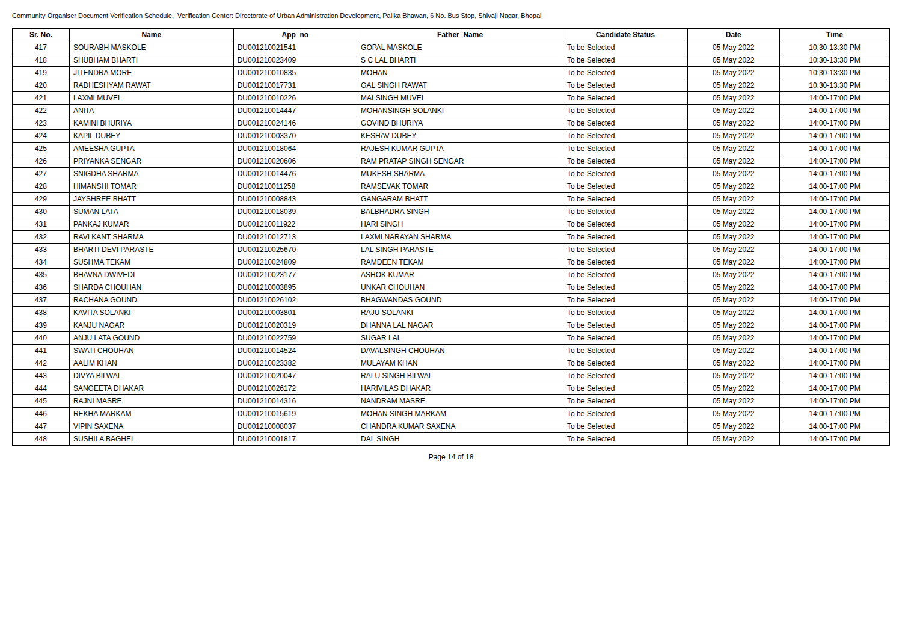Community Organiser Document Verification Schedule, Verification Center: Directorate of Urban Administration Development, Palika Bhawan, 6 No. Bus Stop, Shivaji Nagar, Bhopal
| Sr. No. | Name | App_no | Father_Name | Candidate Status | Date | Time |
| --- | --- | --- | --- | --- | --- | --- |
| 417 | SOURABH MASKOLE | DU001210021541 | GOPAL MASKOLE | To be Selected | 05 May 2022 | 10:30-13:30 PM |
| 418 | SHUBHAM BHARTI | DU001210023409 | S C LAL BHARTI | To be Selected | 05 May 2022 | 10:30-13:30 PM |
| 419 | JITENDRA MORE | DU001210010835 | MOHAN | To be Selected | 05 May 2022 | 10:30-13:30 PM |
| 420 | RADHESHYAM RAWAT | DU001210017731 | GAL SINGH RAWAT | To be Selected | 05 May 2022 | 10:30-13:30 PM |
| 421 | LAXMI MUVEL | DU001210010226 | MALSINGH MUVEL | To be Selected | 05 May 2022 | 14:00-17:00 PM |
| 422 | ANITA | DU001210014447 | MOHANSINGH SOLANKI | To be Selected | 05 May 2022 | 14:00-17:00 PM |
| 423 | KAMINI BHURIYA | DU001210024146 | GOVIND BHURIYA | To be Selected | 05 May 2022 | 14:00-17:00 PM |
| 424 | KAPIL DUBEY | DU001210003370 | KESHAV DUBEY | To be Selected | 05 May 2022 | 14:00-17:00 PM |
| 425 | AMEESHA GUPTA | DU001210018064 | RAJESH KUMAR GUPTA | To be Selected | 05 May 2022 | 14:00-17:00 PM |
| 426 | PRIYANKA SENGAR | DU001210020606 | RAM PRATAP SINGH SENGAR | To be Selected | 05 May 2022 | 14:00-17:00 PM |
| 427 | SNIGDHA SHARMA | DU001210014476 | MUKESH SHARMA | To be Selected | 05 May 2022 | 14:00-17:00 PM |
| 428 | HIMANSHI TOMAR | DU001210011258 | RAMSEVAK TOMAR | To be Selected | 05 May 2022 | 14:00-17:00 PM |
| 429 | JAYSHREE BHATT | DU001210008843 | GANGARAM BHATT | To be Selected | 05 May 2022 | 14:00-17:00 PM |
| 430 | SUMAN LATA | DU001210018039 | BALBHADRA SINGH | To be Selected | 05 May 2022 | 14:00-17:00 PM |
| 431 | PANKAJ KUMAR | DU001210011922 | HARI SINGH | To be Selected | 05 May 2022 | 14:00-17:00 PM |
| 432 | RAVI KANT SHARMA | DU001210012713 | LAXMI NARAYAN SHARMA | To be Selected | 05 May 2022 | 14:00-17:00 PM |
| 433 | BHARTI DEVI PARASTE | DU001210025670 | LAL SINGH PARASTE | To be Selected | 05 May 2022 | 14:00-17:00 PM |
| 434 | SUSHMA TEKAM | DU001210024809 | RAMDEEN TEKAM | To be Selected | 05 May 2022 | 14:00-17:00 PM |
| 435 | BHAVNA DWIVEDI | DU001210023177 | ASHOK KUMAR | To be Selected | 05 May 2022 | 14:00-17:00 PM |
| 436 | SHARDA CHOUHAN | DU001210003895 | UNKAR CHOUHAN | To be Selected | 05 May 2022 | 14:00-17:00 PM |
| 437 | RACHANA GOUND | DU001210026102 | BHAGWANDAS GOUND | To be Selected | 05 May 2022 | 14:00-17:00 PM |
| 438 | KAVITA SOLANKI | DU001210003801 | RAJU SOLANKI | To be Selected | 05 May 2022 | 14:00-17:00 PM |
| 439 | KANJU NAGAR | DU001210020319 | DHANNA LAL NAGAR | To be Selected | 05 May 2022 | 14:00-17:00 PM |
| 440 | ANJU LATA GOUND | DU001210022759 | SUGAR LAL | To be Selected | 05 May 2022 | 14:00-17:00 PM |
| 441 | SWATI CHOUHAN | DU001210014524 | DAVALSINGH CHOUHAN | To be Selected | 05 May 2022 | 14:00-17:00 PM |
| 442 | AALIM KHAN | DU001210023382 | MULAYAM KHAN | To be Selected | 05 May 2022 | 14:00-17:00 PM |
| 443 | DIVYA BILWAL | DU001210020047 | RALU SINGH BILWAL | To be Selected | 05 May 2022 | 14:00-17:00 PM |
| 444 | SANGEETA DHAKAR | DU001210026172 | HARIVILAS DHAKAR | To be Selected | 05 May 2022 | 14:00-17:00 PM |
| 445 | RAJNI MASRE | DU001210014316 | NANDRAM MASRE | To be Selected | 05 May 2022 | 14:00-17:00 PM |
| 446 | REKHA MARKAM | DU001210015619 | MOHAN SINGH MARKAM | To be Selected | 05 May 2022 | 14:00-17:00 PM |
| 447 | VIPIN SAXENA | DU001210008037 | CHANDRA KUMAR SAXENA | To be Selected | 05 May 2022 | 14:00-17:00 PM |
| 448 | SUSHILA BAGHEL | DU001210001817 | DAL SINGH | To be Selected | 05 May 2022 | 14:00-17:00 PM |
Page 14 of 18